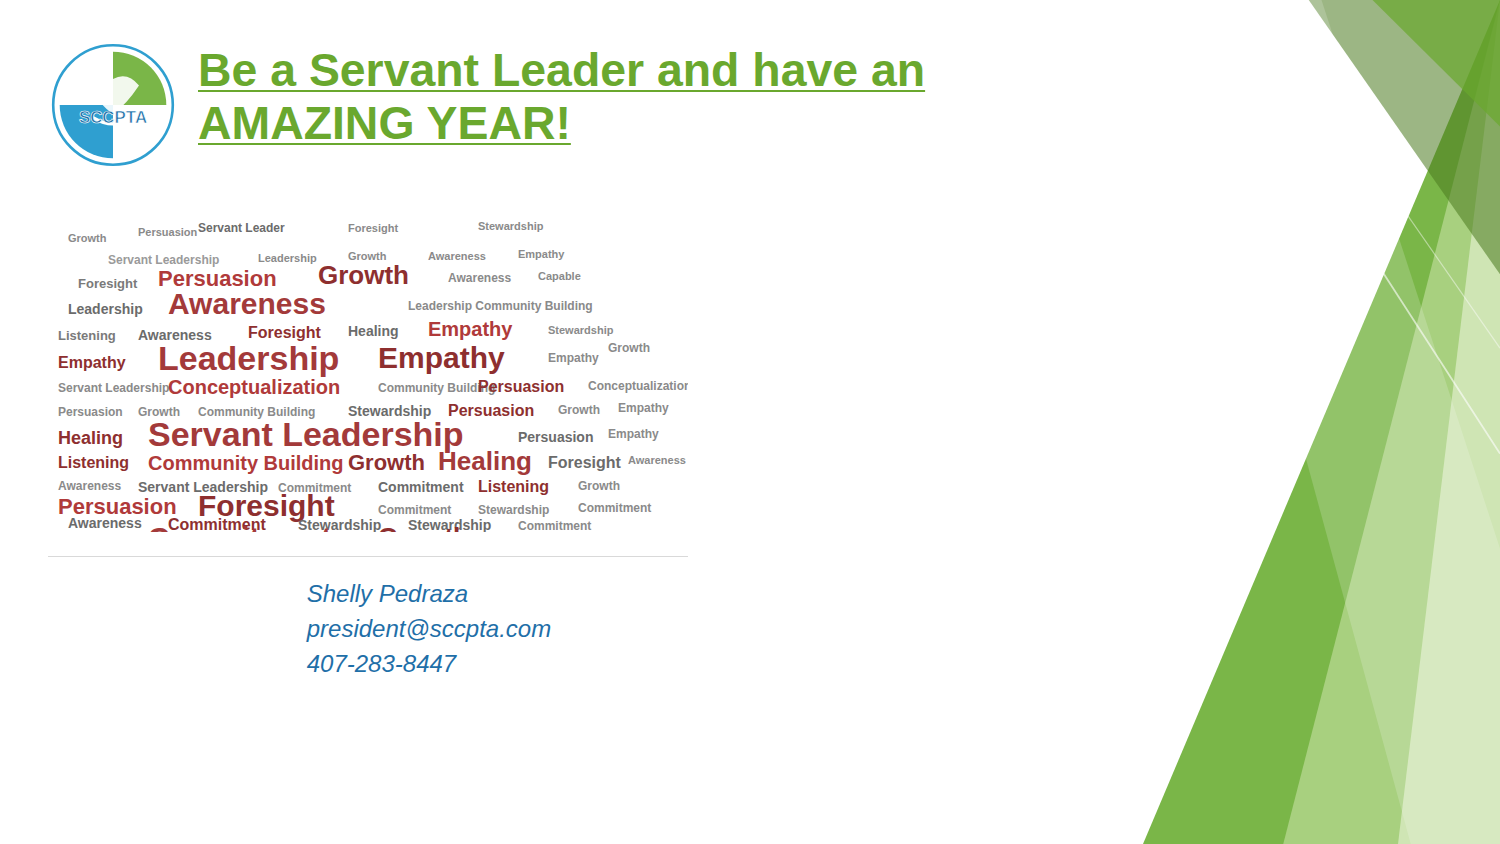SCCPTA
Be a Servant Leader and have an AMAZING YEAR!
Servant Leadership word cloud A word cloud featuring the terms Servant Leadership, Leadership, Empathy, Awareness, Persuasion, Foresight, Commitment, Growth, Healing, Listening, Stewardship, Conceptualization, and Community Building. Growth Persuasion Servant Leader Foresight Stewardship Servant Leadership Leadership Growth Awareness Empathy Foresight Persuasion Growth Awareness Capable Leadership Awareness Leadership Community Building Listening Awareness Foresight Healing Empathy Stewardship Empathy Leadership Empathy Empathy Growth Servant Leadership Conceptualization Community Building Persuasion Conceptualization Persuasion Growth Community Building Stewardship Persuasion Growth Empathy Healing Servant Leadership Persuasion Empathy Listening Community Building Growth Healing Foresight Awareness Awareness Servant Leadership Commitment Commitment Listening Growth Persuasion Foresight Commitment Stewardship Commitment Awareness Commitment Stewardship Stewardship Commitment Healing Commitment Growth Leadership Foresight Stewardship Listening Healing Empathy Growth Commitment Servant Leadership Community Building Growth Conceptualization Leadership Conceptualization
Word cloud of servant leadership characteristics.
Shelly Pedraza
president@sccpta.com
407-283-8447